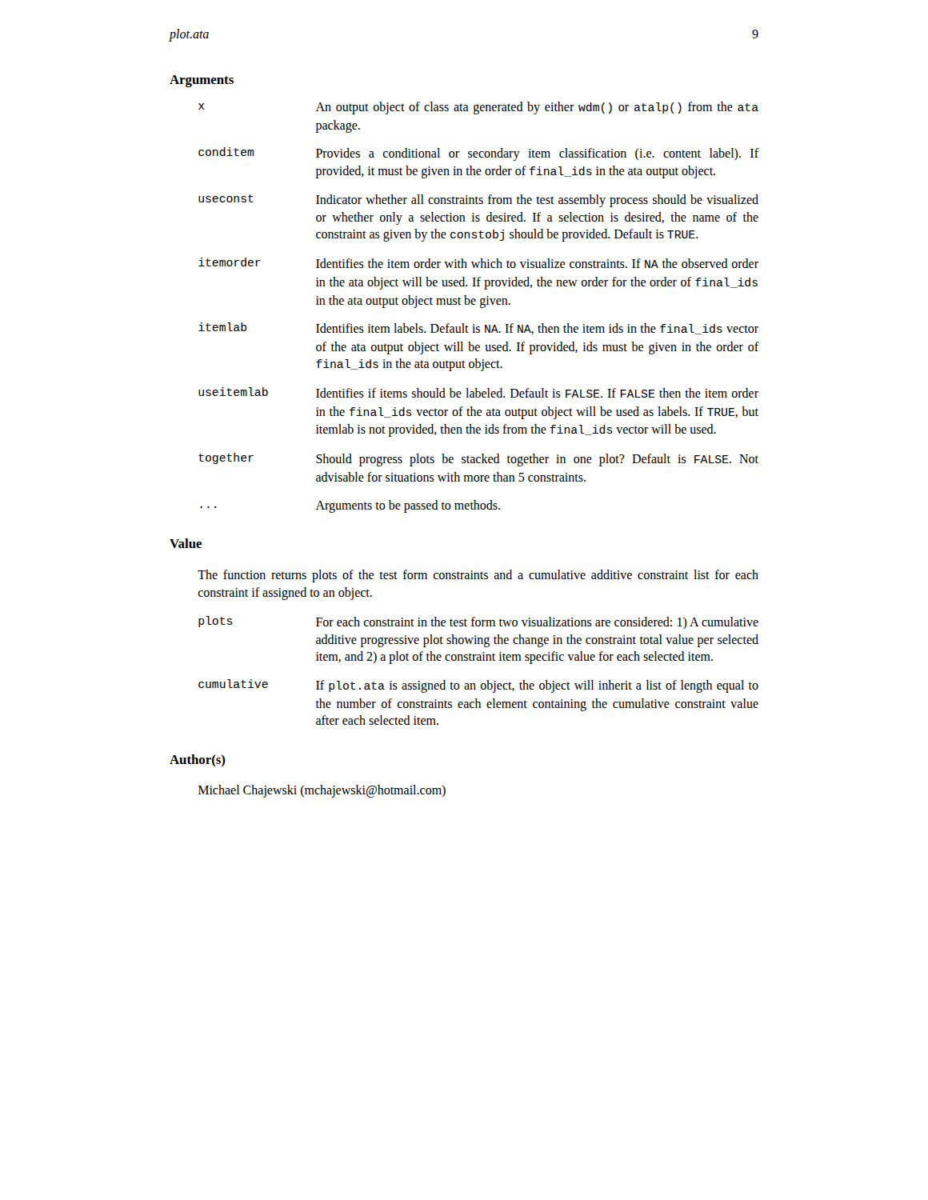plot.ata 9
Arguments
x
An output object of class ata generated by either wdm() or atalp() from the ata package.
conditem
Provides a conditional or secondary item classification (i.e. content label). If provided, it must be given in the order of final_ids in the ata output object.
useconst
Indicator whether all constraints from the test assembly process should be visualized or whether only a selection is desired. If a selection is desired, the name of the constraint as given by the constobj should be provided. Default is TRUE.
itemorder
Identifies the item order with which to visualize constraints. If NA the observed order in the ata object will be used. If provided, the new order for the order of final_ids in the ata output object must be given.
itemlab
Identifies item labels. Default is NA. If NA, then the item ids in the final_ids vector of the ata output object will be used. If provided, ids must be given in the order of final_ids in the ata output object.
useitemlab
Identifies if items should be labeled. Default is FALSE. If FALSE then the item order in the final_ids vector of the ata output object will be used as labels. If TRUE, but itemlab is not provided, then the ids from the final_ids vector will be used.
together
Should progress plots be stacked together in one plot? Default is FALSE. Not advisable for situations with more than 5 constraints.
...
Arguments to be passed to methods.
Value
The function returns plots of the test form constraints and a cumulative additive constraint list for each constraint if assigned to an object.
plots
For each constraint in the test form two visualizations are considered: 1) A cumulative additive progressive plot showing the change in the constraint total value per selected item, and 2) a plot of the constraint item specific value for each selected item.
cumulative
If plot.ata is assigned to an object, the object will inherit a list of length equal to the number of constraints each element containing the cumulative constraint value after each selected item.
Author(s)
Michael Chajewski (mchajewski@hotmail.com)